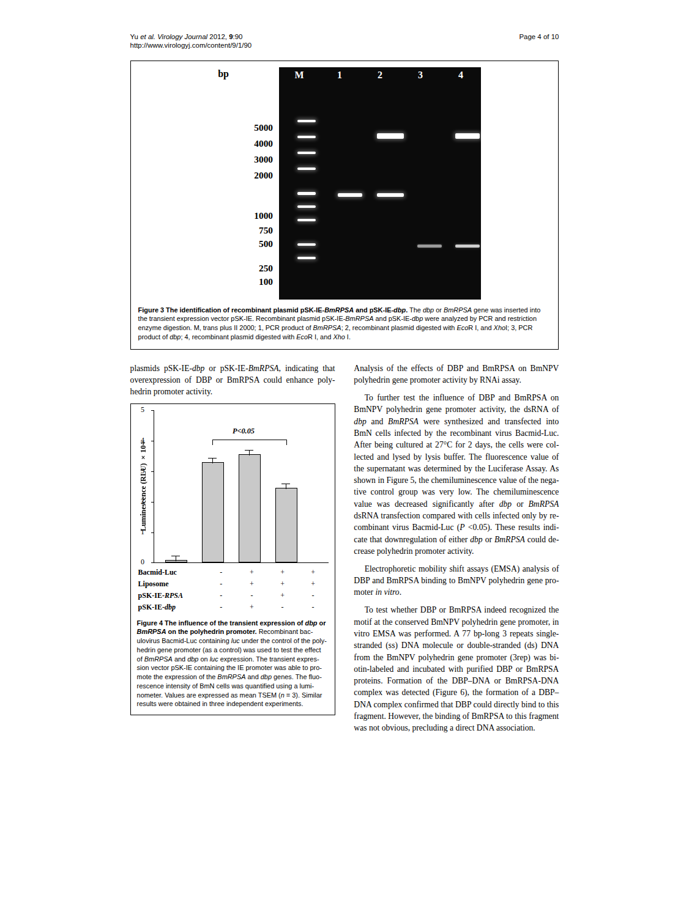Yu et al. Virology Journal 2012, 9:90
http://www.virologyj.com/content/9/1/90
Page 4 of 10
bp
5000
4000
3000
2000
1000
750
500
250
100
M 1234
Figure 3 The identification of recombinant plasmid pSK-IE-BmRPSA and pSK-IE-dbp. The dbp or BmRPSA gene was inserted into the transient expression vector pSK-IE. Recombinant plasmid pSK-IE-BmRPSA and pSK-IE-dbp were analyzed by PCR and restriction enzyme digestion. M, trans plus II 2000; 1, PCR product of BmRPSA; 2, recombinant plasmid digested with Eco R I, and Xho I; 3, PCR product of dbp; 4, recombinant plasmid digested with Eco R I, and Xho I.
plasmids pSK-IE-dbp or pSK-IE-BmRPSA, indicating that overexpression of DBP or BmRPSA could enhance polyhedrin promoter activity.
Luminescence (RLU) ×104
5
4
3
2
1
0
P<0.05
| Bacmid-Luc | - | + | + | + |
| Liposome | - | + | + | + |
| pSK-IE- RPSA | - | - | + | - |
| pSK-IE- dbp | - | + | - | - |
Figure 4 The influence of the transient expression of dbp or BmRPSA on the polyhedrin promoter. Recombinant baculovirus Bacmid-Luc containing luc under the control of the polyhedrin gene promoter (as a control) was used to test the effect of BmRPSA and dbp on luc expression. The transient expression vector pSK-IE containing the IE promoter was able to promote the expression of the BmRPSA and dbp genes. The fluorescence intensity of BmN cells was quantified using a luminometer. Values are expressed as mean TSEM (n = 3). Similar results were obtained in three independent experiments.
Analysis of the effects of DBP and BmRPSA on BmNPV polyhedrin gene promoter activity by RNAi assay.
To further test the influence of DBP and BmRPSA on BmNPV polyhedrin gene promoter activity, the dsRNA of dbp and BmRPSA were synthesized and transfected into BmN cells infected by the recombinant virus Bacmid-Luc. After being cultured at 27°C for 2 days, the cells were collected and lysed by lysis buffer. The fluorescence value of the supernatant was determined by the Luciferase Assay. As shown in Figure 5, the chemiluminescence value of the negative control group was very low. The chemiluminescence value was decreased significantly after dbp or BmRPSA dsRNA transfection compared with cells infected only by recombinant virus Bacmid-Luc (P <0.05). These results indicate that downregulation of either dbp or BmRPSA could decrease polyhedrin promoter activity.
Electrophoretic mobility shift assays (EMSA) analysis of DBP and BmRPSA binding to BmNPV polyhedrin gene promoter in vitro.
To test whether DBP or BmRPSA indeed recognized the motif at the conserved BmNPV polyhedrin gene promoter, in vitro EMSA was performed. A 77 bp-long 3 repeats single-stranded (ss) DNA molecule or double-stranded (ds) DNA from the BmNPV polyhedrin gene promoter (3rep) was biotin-labeled and incubated with purified DBP or BmRPSA proteins. Formation of the DBP–DNA or BmRPSA-DNA complex was detected (Figure 6), the formation of a DBP–DNA complex confirmed that DBP could directly bind to this fragment. However, the binding of BmRPSA to this fragment was not obvious, precluding a direct DNA association.